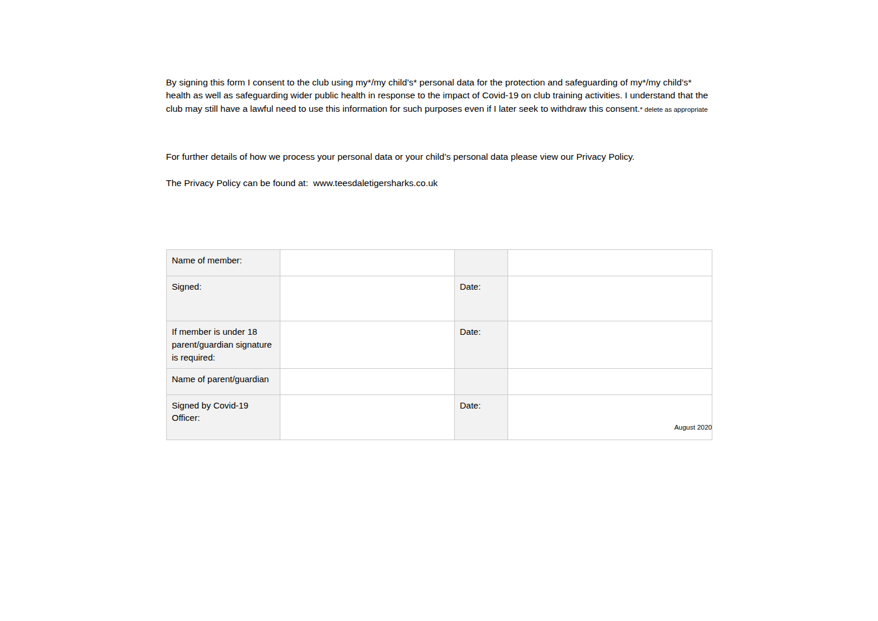By signing this form I consent to the club using my*/my child’s* personal data for the protection and safeguarding of my*/my child’s* health as well as safeguarding wider public health in response to the impact of Covid-19 on club training activities. I understand that the club may still have a lawful need to use this information for such purposes even if I later seek to withdraw this consent.* delete as appropriate
For further details of how we process your personal data or your child’s personal data please view our Privacy Policy.
The Privacy Policy can be found at: www.teesdaletigersharks.co.uk
| Name of member: | | | |
| Signed: | | Date: | |
| If member is under 18 parent/guardian signature is required: | | Date: | |
| Name of parent/guardian | | | |
| Signed by Covid-19 Officer: | | Date: | |
August 2020